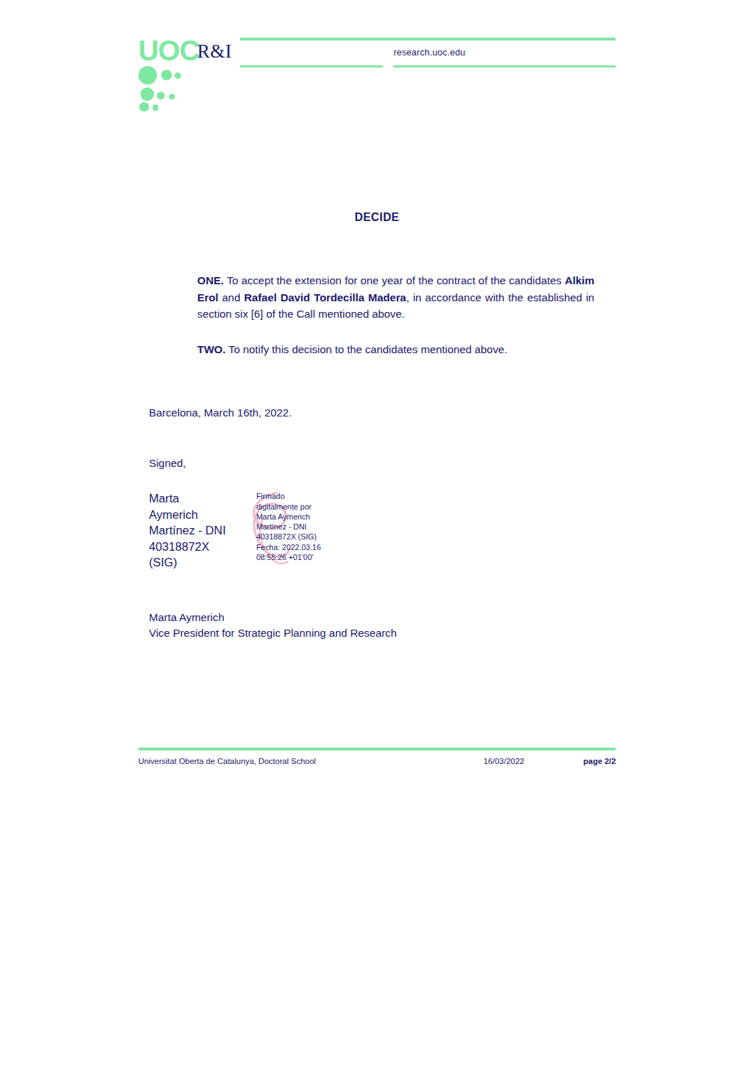UOC
R&I
research.uoc.edu
DECIDE
ONE. To accept the extension for one year of the contract of the candidates Alkim Erol and Rafael David Tordecilla Madera, in accordance with the established in section six [6] of the Call mentioned above.
TWO. To notify this decision to the candidates mentioned above.
Barcelona, March 16th, 2022.
Signed,
Marta
Aymerich
Martínez - DNI
40318872X
(SIG)
Firmado
digitalmente por
Marta Aymerich
Martínez - DNI
40318872X (SIG)
Fecha: 2022.03.16
08:55:26 +01'00'
Marta Aymerich
Vice President for Strategic Planning and Research
Universitat Oberta de Catalunya, Doctoral School
16/03/2022
page 2/2